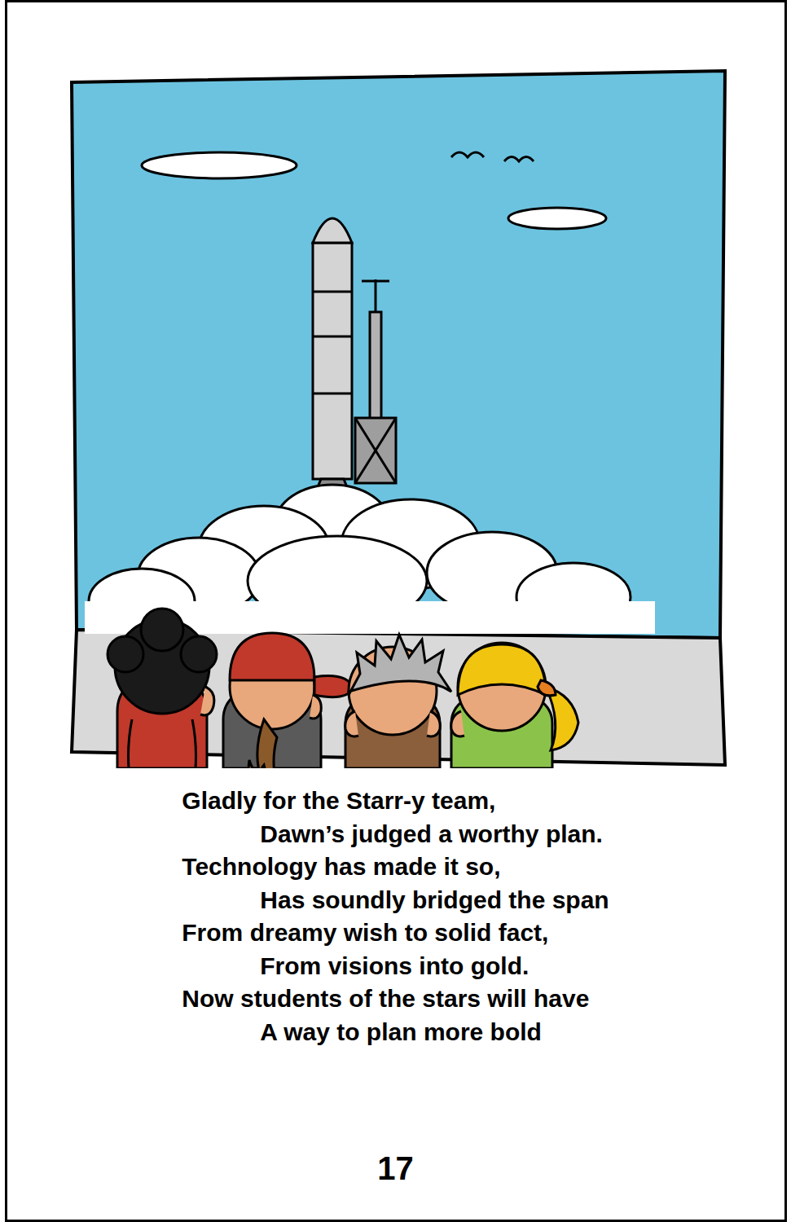Gladly for the Starr-y team,
Dawn’s judged a worthy plan.
Technology has made it so,
Has soundly bridged the span
From dreamy wish to solid fact,
From visions into gold.
Now students of the stars will have
A way to plan more bold
17